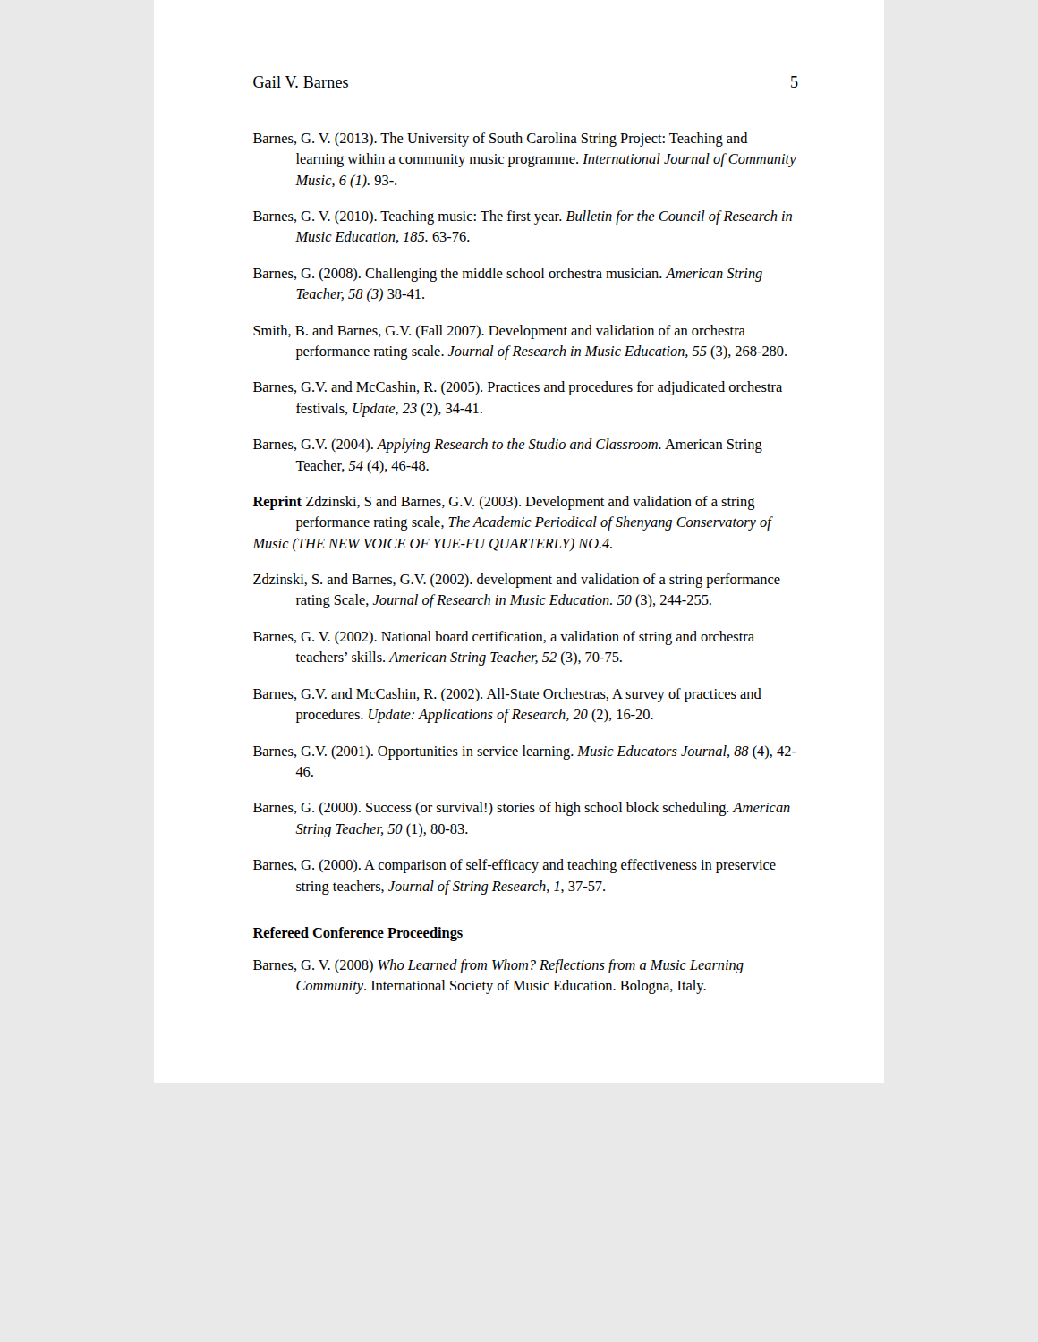Gail V. Barnes 5
Barnes, G. V. (2013). The University of South Carolina String Project: Teaching and learning within a community music programme. International Journal of Community Music, 6 (1). 93-.
Barnes, G. V. (2010). Teaching music: The first year. Bulletin for the Council of Research in Music Education, 185. 63-76.
Barnes, G. (2008). Challenging the middle school orchestra musician. American String Teacher, 58 (3) 38-41.
Smith, B. and Barnes, G.V. (Fall 2007). Development and validation of an orchestra performance rating scale. Journal of Research in Music Education, 55 (3), 268-280.
Barnes, G.V. and McCashin, R. (2005). Practices and procedures for adjudicated orchestra festivals, Update, 23 (2), 34-41.
Barnes, G.V. (2004). Applying Research to the Studio and Classroom. American String Teacher, 54 (4), 46-48.
Reprint Zdzinski, S and Barnes, G.V. (2003). Development and validation of a string performance rating scale, The Academic Periodical of Shenyang Conservatory of
Music (THE NEW VOICE OF YUE-FU QUARTERLY) NO.4.
Zdzinski, S. and Barnes, G.V. (2002). development and validation of a string performance rating Scale, Journal of Research in Music Education. 50 (3), 244-255.
Barnes, G. V. (2002). National board certification, a validation of string and orchestra teachers’ skills. American String Teacher, 52 (3), 70-75.
Barnes, G.V. and McCashin, R. (2002). All-State Orchestras, A survey of practices and procedures. Update: Applications of Research, 20 (2), 16-20.
Barnes, G.V. (2001). Opportunities in service learning. Music Educators Journal, 88 (4), 42-46.
Barnes, G. (2000). Success (or survival!) stories of high school block scheduling. American String Teacher, 50 (1), 80-83.
Barnes, G. (2000). A comparison of self-efficacy and teaching effectiveness in preservice string teachers, Journal of String Research, 1, 37-57.
Refereed Conference Proceedings
Barnes, G. V. (2008) Who Learned from Whom? Reflections from a Music Learning Community. International Society of Music Education. Bologna, Italy.